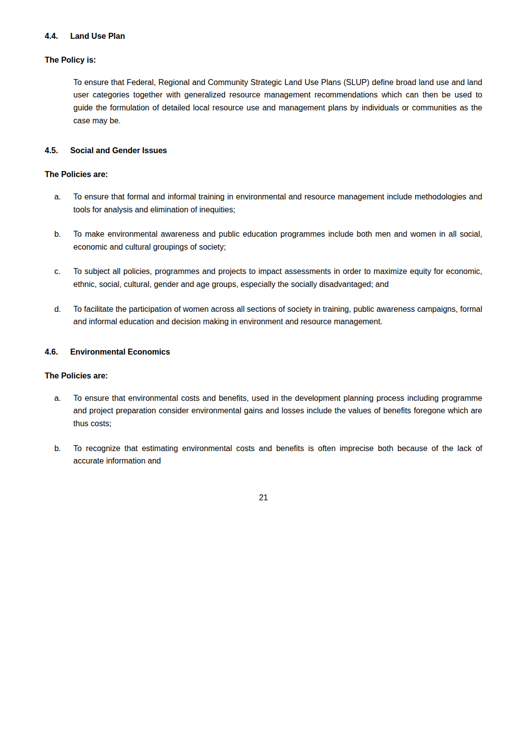4.4. Land Use Plan
The Policy is:
To ensure that Federal, Regional and Community Strategic Land Use Plans (SLUP) define broad land use and land user categories together with generalized resource management recommendations which can then be used to guide the formulation of detailed local resource use and management plans by individuals or communities as the case may be.
4.5. Social and Gender Issues
The Policies are:
a. To ensure that formal and informal training in environmental and resource management include methodologies and tools for analysis and elimination of inequities;
b. To make environmental awareness and public education programmes include both men and women in all social, economic and cultural groupings of society;
c. To subject all policies, programmes and projects to impact assessments in order to maximize equity for economic, ethnic, social, cultural, gender and age groups, especially the socially disadvantaged; and
d. To facilitate the participation of women across all sections of society in training, public awareness campaigns, formal and informal education and decision making in environment and resource management.
4.6. Environmental Economics
The Policies are:
a. To ensure that environmental costs and benefits, used in the development planning process including programme and project preparation consider environmental gains and losses include the values of benefits foregone which are thus costs;
b. To recognize that estimating environmental costs and benefits is often imprecise both because of the lack of accurate information and
21